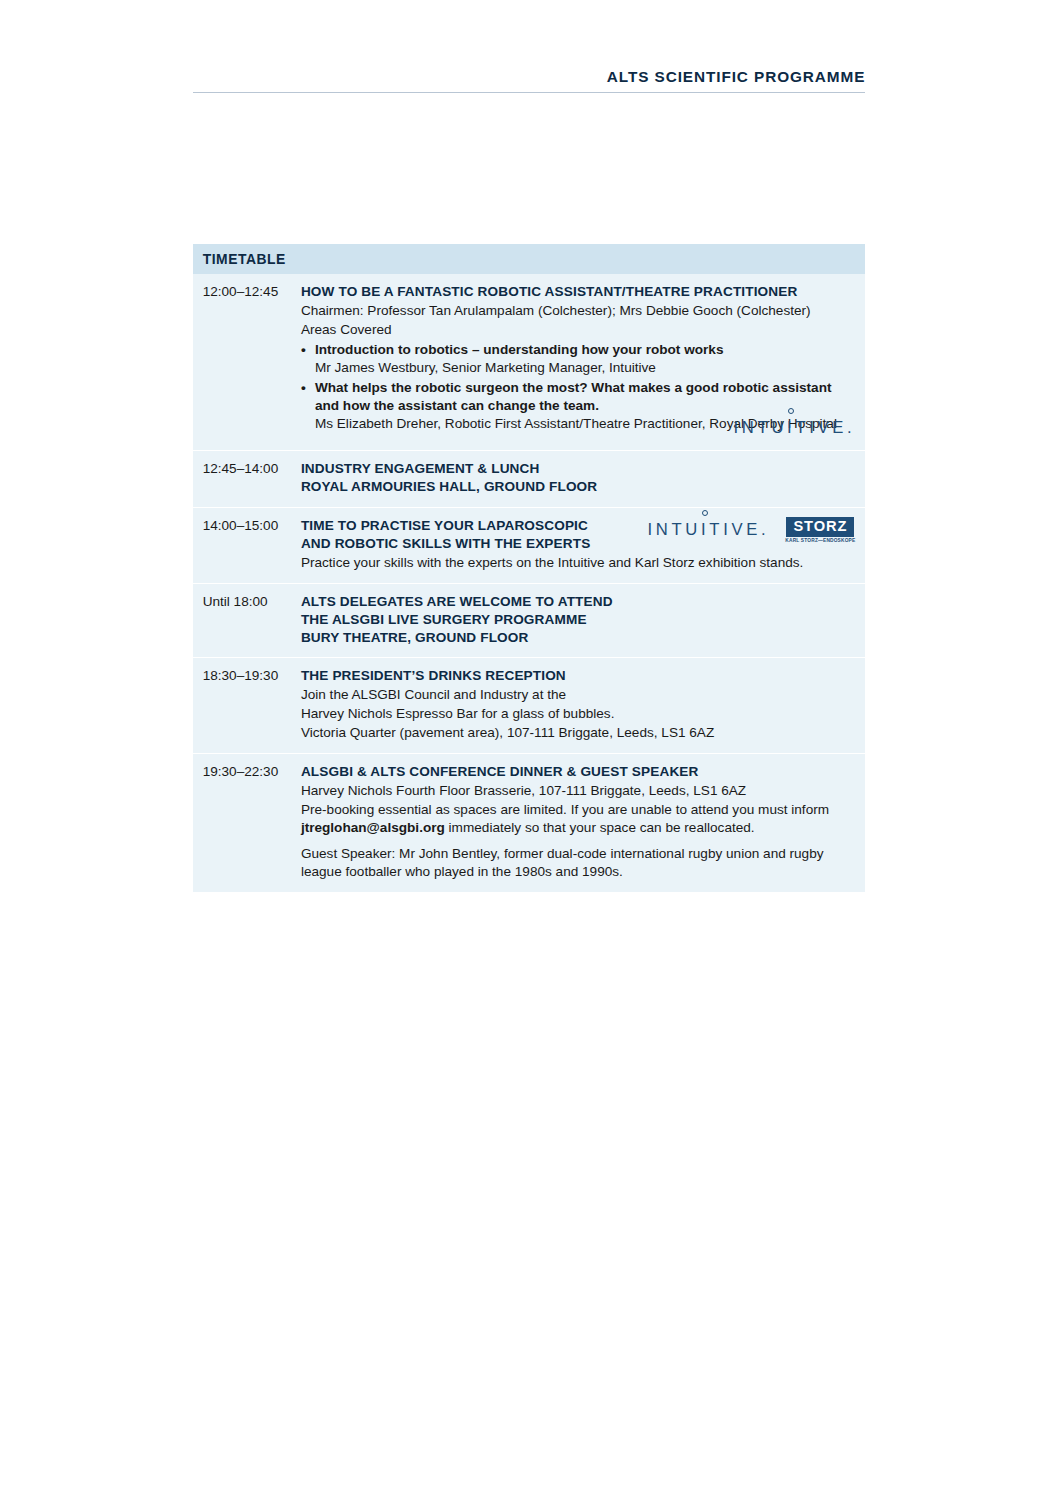ALTS Scientific Programme
Timetable
| 12:00–12:45 | How to be a fantastic robotic assistant/theatre practitioner Chairmen: Professor Tan Arulampalam (Colchester); Mrs Debbie Gooch (Colchester) Areas Covered Introduction to robotics – understanding how your robot works Mr James Westbury, Senior Marketing Manager, Intuitive What helps the robotic surgeon the most? What makes a good robotic assistant and how the assistant can change the team. Ms Elizabeth Dreher, Robotic First Assistant/Theatre Practitioner, Royal Derby Hospital INTU I TIVE. |
| 12:45–14:00 | Industry engagement & lunch Royal Armouries Hall, Ground Floor |
| 14:00–15:00 | INTU I TIVE. STORZ KARL STORZ—ENDOSKOPE Time to practise your laparoscopic and robotic skills with the experts Practice your skills with the experts on the Intuitive and Karl Storz exhibition stands. |
| Until 18:00 | ALTS delegates are welcome to attend the ALSGBI Live Surgery Programme Bury Theatre, Ground Floor |
| 18:30–19:30 | The President’s Drinks Reception Join the ALSGBI Council and Industry at the Harvey Nichols Espresso Bar for a glass of bubbles. Victoria Quarter (pavement area), 107-111 Briggate, Leeds, LS1 6AZ |
| 19:30–22:30 | ALSGBI & ALTS Conference Dinner & Guest Speaker Harvey Nichols Fourth Floor Brasserie, 107-111 Briggate, Leeds, LS1 6AZ Pre-booking essential as spaces are limited. If you are unable to attend you must inform jtreglohan@alsgbi.org immediately so that your space can be reallocated. Guest Speaker: Mr John Bentley, former dual-code international rugby union and rugby league footballer who played in the 1980s and 1990s. |